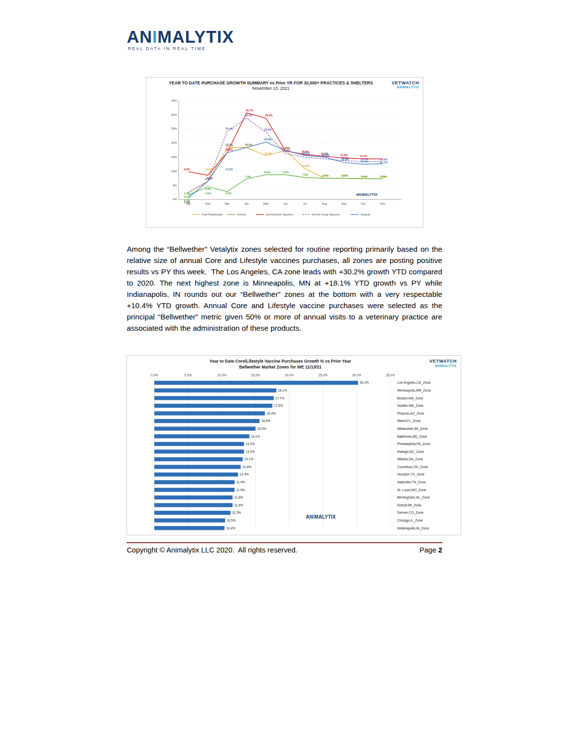ANIMALYTIX
REAL DATA IN REAL TIME
YEAR TO DATE PURCHASE GROWTH SUMMARY vs Prior YR FOR 32,000+ PRACTICES & SHELTERS November 13, 2021
VETWATCH
ANIMALYTIX
35% 30% 25% 20% 15% 10% 5% 0% Jan Feb Mar Apr May Jun Jul Aug Sep Oct Nov 9.9% 8.6% 16.6% 30.7% 28.8% 17.3% 16.0% 14.6% 14.3% 14.4% 23.4% 26.1% 23.8% 19.5% 17.1% 15.9% 15.0% 14.4% 14.0% 6.4% 18.5% 20.4% 20.6% 17.4% 15.6% 14.4% 13.2% 12.4% 12.7% 18.3% 16.2% 15.4% 13.8% 11.0% 12.9% 13.7% 13.1% 12.0% 3.3% 3.1% 2.5% 5.8% 4.5% 2.8% 7.4% 8.8% 8.2% 7.8% 7.5% 7.5% 7.4% 7.3% 1.5% 11.0% 12.0% ANIMALYTIX Total Parasiticides Chronic Core/Lifestyle Vaccines Kennel Cough Vaccines Surgical
Among the “Bellwether” Vetalytix zones selected for routine reporting primarily based on the relative size of annual Core and Lifestyle vaccines purchases, all zones are posting positive results vs PY this week. The Los Angeles, CA zone leads with +30.2% growth YTD compared to 2020. The next highest zone is Minneapolis, MN at +18.1% YTD growth vs PY while Indianapolis, IN rounds out our “Bellwether” zones at the bottom with a very respectable +10.4% YTD growth. Annual Core and Lifestyle vaccine purchases were selected as the principal “Bellwether” metric given 50% or more of annual visits to a veterinary practice are associated with the administration of these products.
Year to Date Core/Lifestyle Vaccine Purchases Growth % vs Prior Year Bellwether Market Zones for WE 11/13/21
VETWATCH
ANIMALYTIX
0.0% 5.0% 10.0% 15.0% 20.0% 25.0% 30.0% 35.0% 30.2% 18.1% 17.7% 17.5% 16.4% 15.6% 15.0% 14.1% 13.3% 13.3% 13.1% 12.8% 12.4% 11.9% 11.9% 11.6% 11.6% 11.3% 10.5% 10.4% Los Angeles,CA_Zone Minneapolis,MN_Zone Boston,MA_Zone Seattle,WA_Zone Phoenix,AZ_Zone Miami,FL_Zone Milwaukee,WI_Zone Baltimore,MD_Zone Philadelphia,PA_Zone Raleigh,NC_Zone Atlanta,GA_Zone Columbus,OH_Zone Houston,TX_Zone Nashville,TN_Zone St. Louis,MO_Zone Birmingham,AL_Zone Detroit,MI_Zone Denver,CO_Zone Chicago,IL_Zone Indianapolis,IN_Zone ANIMALYTIX
Copyright © Animalytix LLC 2020. All rights reserved.
Page 2